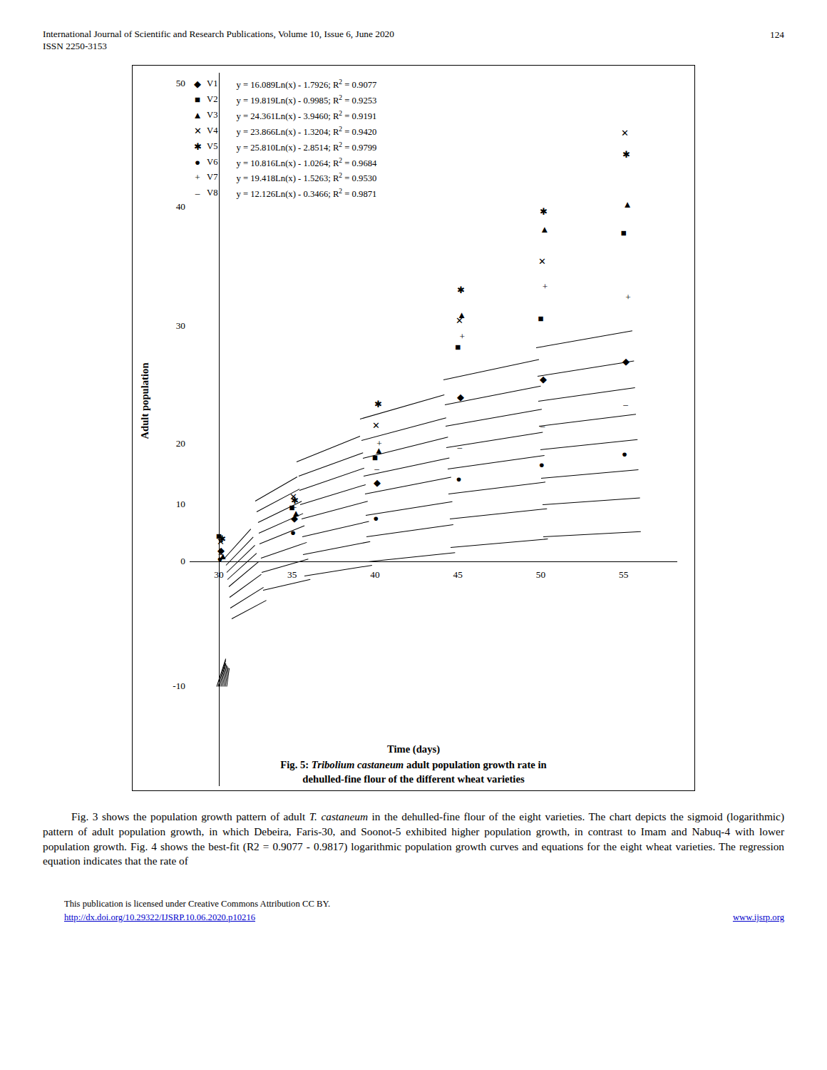International Journal of Scientific and Research Publications, Volume 10, Issue 6, June 2020
ISSN 2250-3153
124
| ◆ | V1 | y = 16.089Ln(x) - 1.7926; R 2 = 0.9077 |
| ■ | V2 | y = 19.819Ln(x) - 0.9985; R 2 = 0.9253 |
| ▲ | V3 | y = 24.361Ln(x) - 3.9460; R 2 = 0.9191 |
| ✕ | V4 | y = 23.866Ln(x) - 1.3204; R 2 = 0.9420 |
| ✱ | V5 | y = 25.810Ln(x) - 2.8514; R 2 = 0.9799 |
| ● | V6 | y = 10.816Ln(x) - 1.0264; R 2 = 0.9684 |
| + | V7 | y = 19.418Ln(x) - 1.5263; R 2 = 0.9530 |
| – | V8 | y = 12.126Ln(x) - 0.3466; R 2 = 0.9871 |
Adult population
50 40 30 20 10 0 -10
30 35 40 45 50 55
◆
◆
◆
◆
◆
◆
■
■
■
■
■
■
▲
▲
▲
▲
▲
▲
✕
✕
✕
✕
✕
✕
✱
✱
✱
✱
✱
✱
●
●
●
●
●
●
+
+
+
+
+
+
–
–
–
–
–
–
Time (days)
Fig. 5: Tribolium castaneum adult population growth rate in
dehulled-fine flour of the different wheat varieties
Fig. 3 shows the population growth pattern of adult T. castaneum in the dehulled-fine flour of the eight varieties. The chart depicts the sigmoid (logarithmic) pattern of adult population growth, in which Debeira, Faris-30, and Soonot-5 exhibited higher population growth, in contrast to Imam and Nabuq-4 with lower population growth. Fig. 4 shows the best-fit (R2 = 0.9077 - 0.9817) logarithmic population growth curves and equations for the eight wheat varieties. The regression equation indicates that the rate of
This publication is licensed under Creative Commons Attribution CC BY.
http://dx.doi.org/10.29322/IJSRP.10.06.2020.p10216 www.ijsrp.org